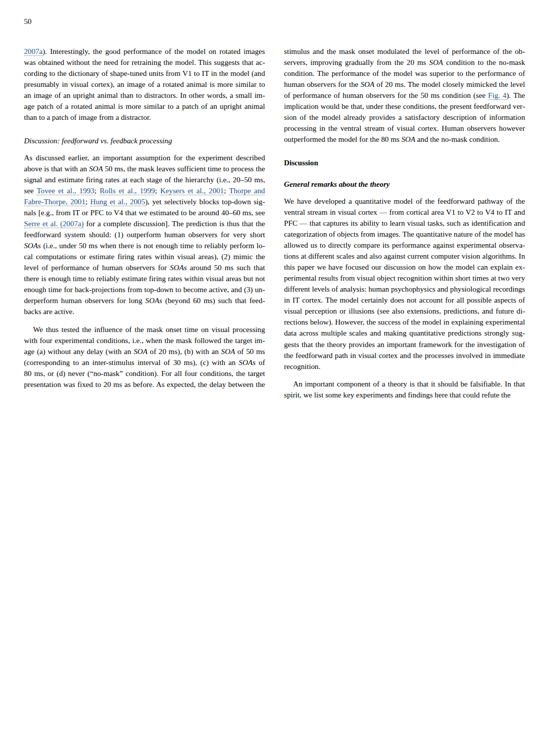50
2007a). Interestingly, the good performance of the model on rotated images was obtained without the need for retraining the model. This suggests that according to the dictionary of shape-tuned units from V1 to IT in the model (and presumably in visual cortex), an image of a rotated animal is more similar to an image of an upright animal than to distractors. In other words, a small image patch of a rotated animal is more similar to a patch of an upright animal than to a patch of image from a distractor.
Discussion: feedforward vs. feedback processing
As discussed earlier, an important assumption for the experiment described above is that with an SOA 50 ms, the mask leaves sufficient time to process the signal and estimate firing rates at each stage of the hierarchy (i.e., 20–50 ms, see Tovee et al., 1993; Rolls et al., 1999; Keysers et al., 2001; Thorpe and Fabre-Thorpe, 2001; Hung et al., 2005), yet selectively blocks top-down signals [e.g., from IT or PFC to V4 that we estimated to be around 40–60 ms, see Serre et al. (2007a) for a complete discussion]. The prediction is thus that the feedforward system should: (1) outperform human observers for very short SOAs (i.e., under 50 ms when there is not enough time to reliably perform local computations or estimate firing rates within visual areas), (2) mimic the level of performance of human observers for SOAs around 50 ms such that there is enough time to reliably estimate firing rates within visual areas but not enough time for back-projections from top-down to become active, and (3) underperform human observers for long SOAs (beyond 60 ms) such that feedbacks are active.
We thus tested the influence of the mask onset time on visual processing with four experimental conditions, i.e., when the mask followed the target image (a) without any delay (with an SOA of 20 ms), (b) with an SOA of 50 ms (corresponding to an inter-stimulus interval of 30 ms), (c) with an SOAs of 80 ms, or (d) never (“no-mask” condition). For all four conditions, the target presentation was fixed to 20 ms as before. As expected, the delay between the stimulus and the mask onset modulated the level of performance of the observers, improving gradually from the 20 ms SOA condition to the no-mask condition. The performance of the model was superior to the performance of human observers for the SOA of 20 ms. The model closely mimicked the level of performance of human observers for the 50 ms condition (see Fig. 4). The implication would be that, under these conditions, the present feedforward version of the model already provides a satisfactory description of information processing in the ventral stream of visual cortex. Human observers however outperformed the model for the 80 ms SOA and the no-mask condition.
Discussion
General remarks about the theory
We have developed a quantitative model of the feedforward pathway of the ventral stream in visual cortex — from cortical area V1 to V2 to V4 to IT and PFC — that captures its ability to learn visual tasks, such as identification and categorization of objects from images. The quantitative nature of the model has allowed us to directly compare its performance against experimental observations at different scales and also against current computer vision algorithms. In this paper we have focused our discussion on how the model can explain experimental results from visual object recognition within short times at two very different levels of analysis: human psychophysics and physiological recordings in IT cortex. The model certainly does not account for all possible aspects of visual perception or illusions (see also extensions, predictions, and future directions below). However, the success of the model in explaining experimental data across multiple scales and making quantitative predictions strongly suggests that the theory provides an important framework for the investigation of the feedforward path in visual cortex and the processes involved in immediate recognition.
An important component of a theory is that it should be falsifiable. In that spirit, we list some key experiments and findings here that could refute the